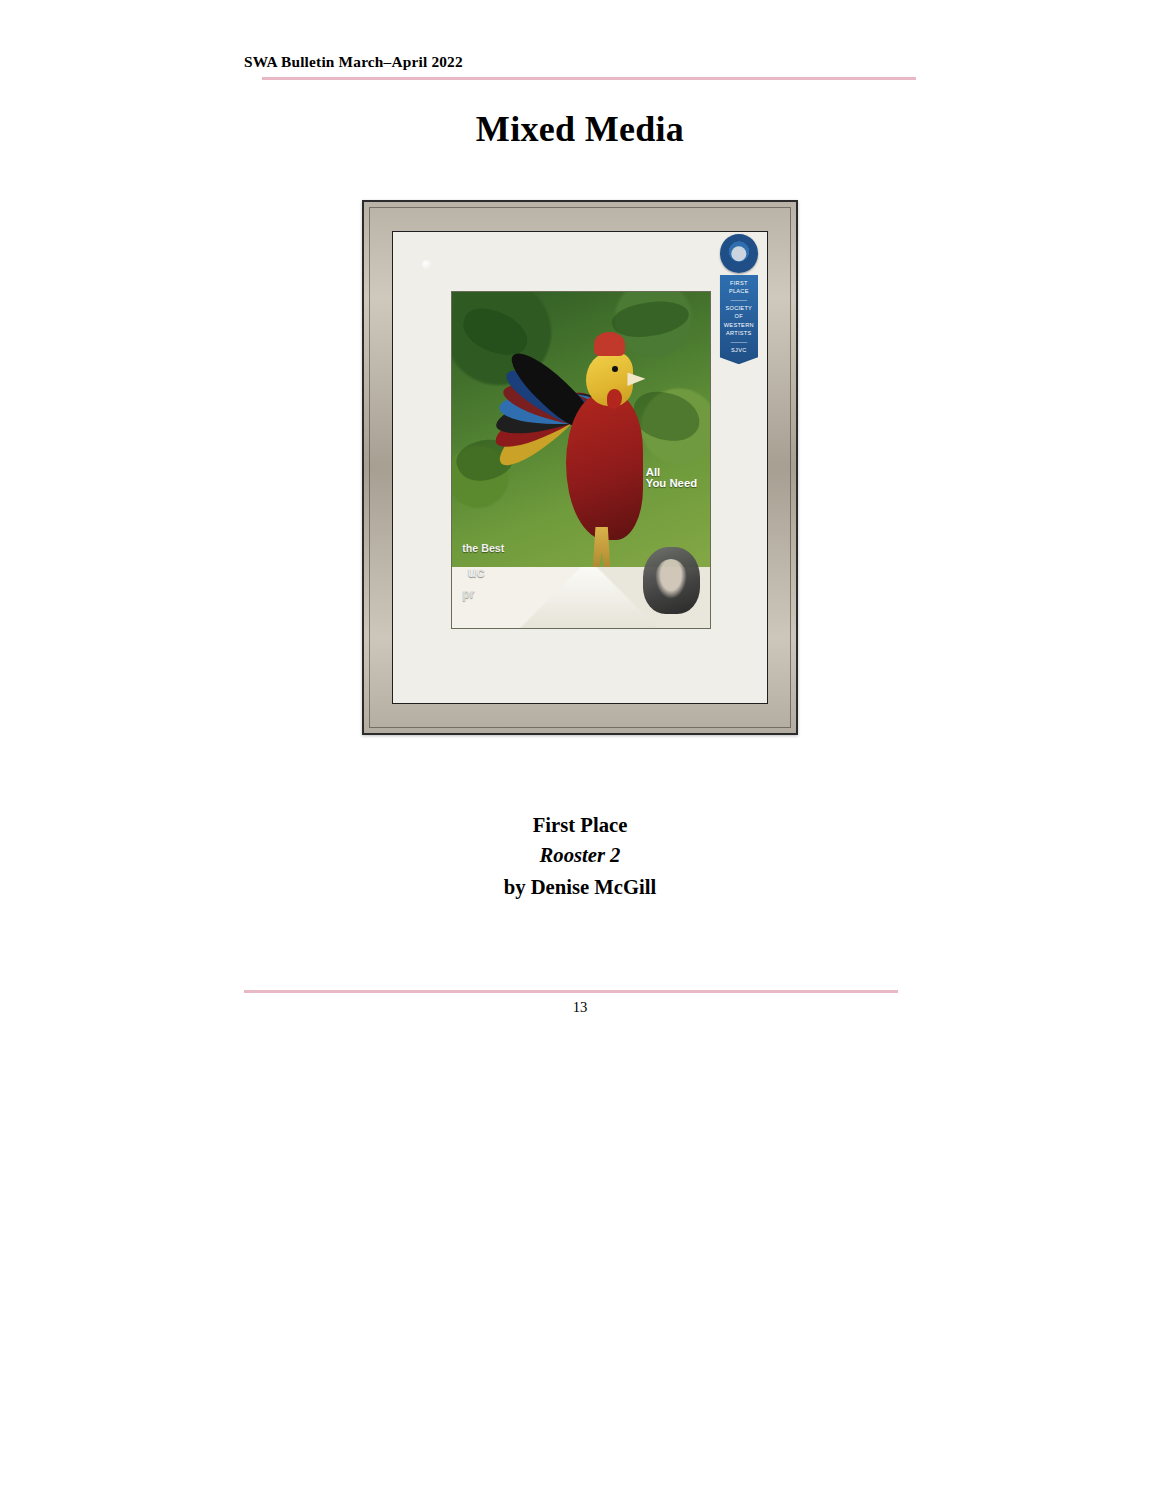SWA Bulletin March–April 2022
Mixed Media
First Place ——— Society of Western Artists ——— SJVC
All
You Need
the Best
uc
pr
First Place
Rooster 2
by Denise McGill
13